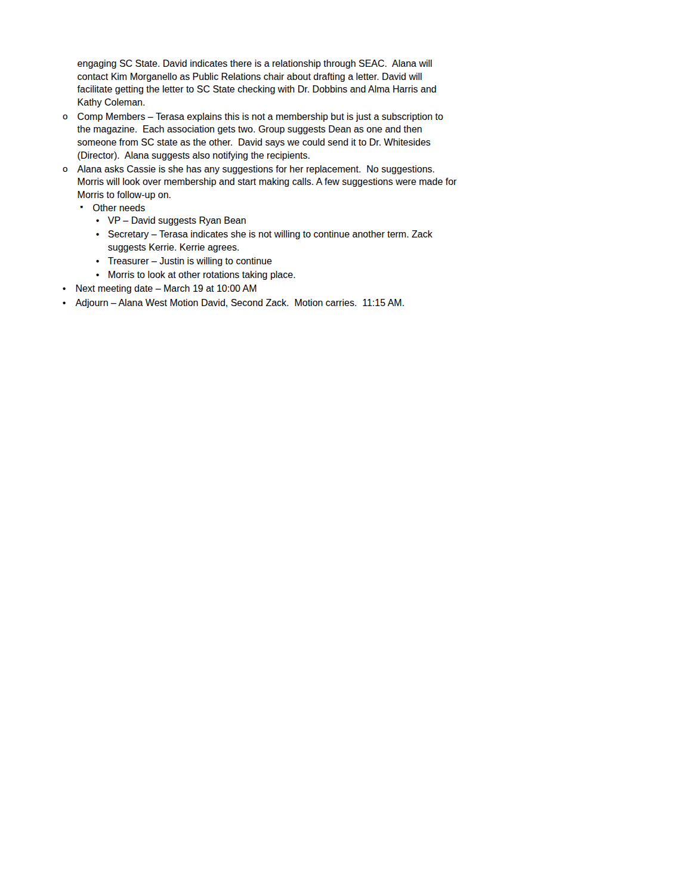engaging SC State. David indicates there is a relationship through SEAC. Alana will contact Kim Morganello as Public Relations chair about drafting a letter. David will facilitate getting the letter to SC State checking with Dr. Dobbins and Alma Harris and Kathy Coleman.
Comp Members – Terasa explains this is not a membership but is just a subscription to the magazine. Each association gets two. Group suggests Dean as one and then someone from SC state as the other. David says we could send it to Dr. Whitesides (Director). Alana suggests also notifying the recipients.
Alana asks Cassie is she has any suggestions for her replacement. No suggestions. Morris will look over membership and start making calls. A few suggestions were made for Morris to follow-up on.
Other needs
VP – David suggests Ryan Bean
Secretary – Terasa indicates she is not willing to continue another term. Zack suggests Kerrie. Kerrie agrees.
Treasurer – Justin is willing to continue
Morris to look at other rotations taking place.
Next meeting date – March 19 at 10:00 AM
Adjourn – Alana West Motion David, Second Zack. Motion carries. 11:15 AM.